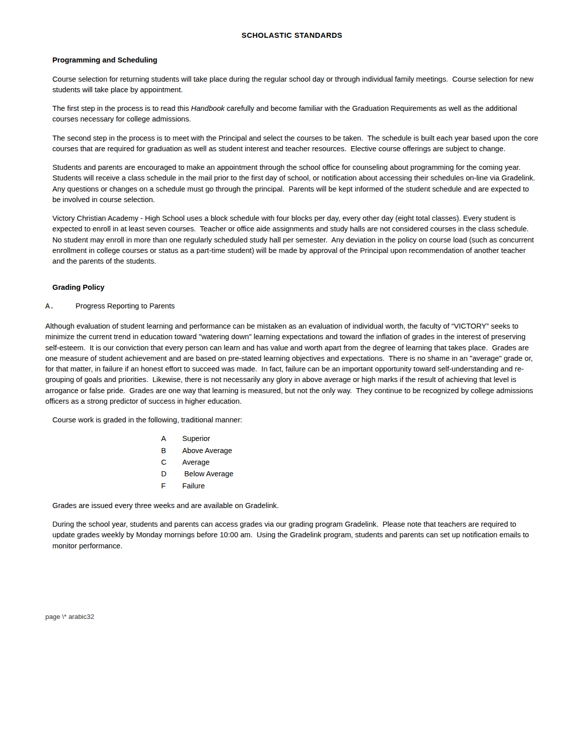SCHOLASTIC STANDARDS
Programming and Scheduling
Course selection for returning students will take place during the regular school day or through individual family meetings. Course selection for new students will take place by appointment.
The first step in the process is to read this Handbook carefully and become familiar with the Graduation Requirements as well as the additional courses necessary for college admissions.
The second step in the process is to meet with the Principal and select the courses to be taken. The schedule is built each year based upon the core courses that are required for graduation as well as student interest and teacher resources. Elective course offerings are subject to change.
Students and parents are encouraged to make an appointment through the school office for counseling about programming for the coming year. Students will receive a class schedule in the mail prior to the first day of school, or notification about accessing their schedules on-line via Gradelink. Any questions or changes on a schedule must go through the principal. Parents will be kept informed of the student schedule and are expected to be involved in course selection.
Victory Christian Academy - High School uses a block schedule with four blocks per day, every other day (eight total classes). Every student is expected to enroll in at least seven courses. Teacher or office aide assignments and study halls are not considered courses in the class schedule. No student may enroll in more than one regularly scheduled study hall per semester. Any deviation in the policy on course load (such as concurrent enrollment in college courses or status as a part-time student) will be made by approval of the Principal upon recommendation of another teacher and the parents of the students.
Grading Policy
A. Progress Reporting to Parents
Although evaluation of student learning and performance can be mistaken as an evaluation of individual worth, the faculty of “VICTORY” seeks to minimize the current trend in education toward "watering down" learning expectations and toward the inflation of grades in the interest of preserving self-esteem. It is our conviction that every person can learn and has value and worth apart from the degree of learning that takes place. Grades are one measure of student achievement and are based on pre-stated learning objectives and expectations. There is no shame in an "average" grade or, for that matter, in failure if an honest effort to succeed was made. In fact, failure can be an important opportunity toward self-understanding and re-grouping of goals and priorities. Likewise, there is not necessarily any glory in above average or high marks if the result of achieving that level is arrogance or false pride. Grades are one way that learning is measured, but not the only way. They continue to be recognized by college admissions officers as a strong predictor of success in higher education.
Course work is graded in the following, traditional manner:
ASuperior
BAbove Average
CAverage
D Below Average
FFailure
Grades are issued every three weeks and are available on Gradelink.
During the school year, students and parents can access grades via our grading program Gradelink. Please note that teachers are required to update grades weekly by Monday mornings before 10:00 am. Using the Gradelink program, students and parents can set up notification emails to monitor performance.
page \* arabic32